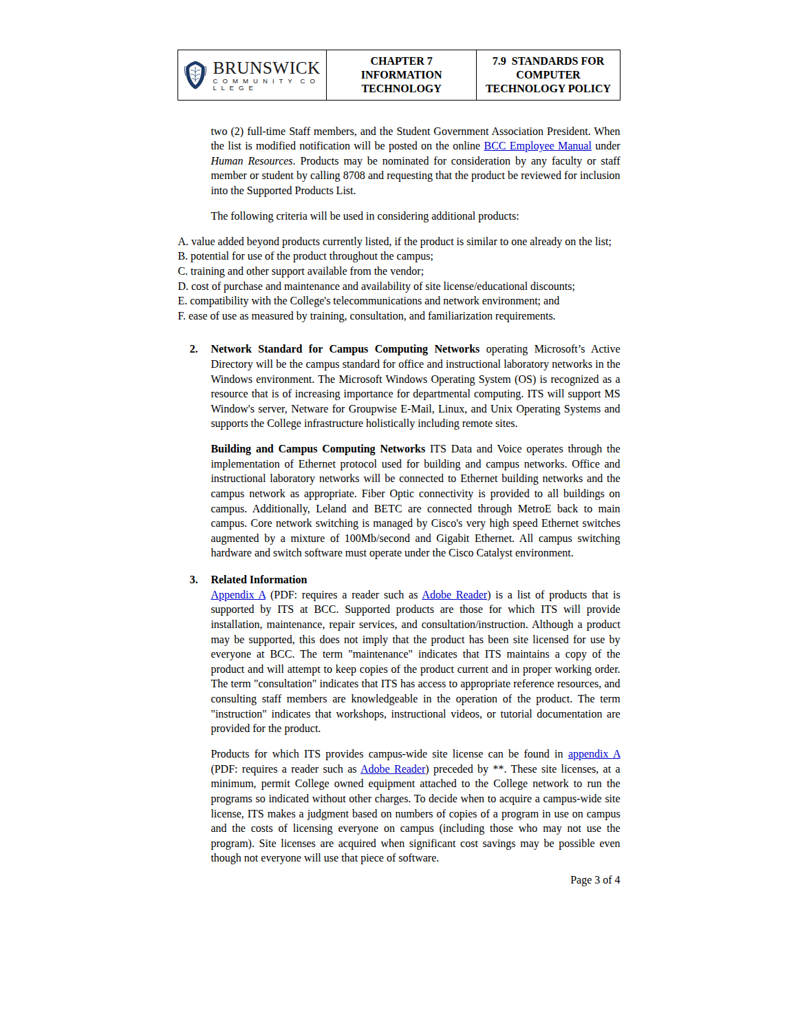| BRUNSWICK C O M M U N I T Y C O L L E G E | CHAPTER 7 INFORMATION TECHNOLOGY | 7.9 STANDARDS FOR COMPUTER TECHNOLOGY POLICY |
two (2) full-time Staff members, and the Student Government Association President. When the list is modified notification will be posted on the online BCC Employee Manual under Human Resources. Products may be nominated for consideration by any faculty or staff member or student by calling 8708 and requesting that the product be reviewed for inclusion into the Supported Products List.
The following criteria will be used in considering additional products:
A. value added beyond products currently listed, if the product is similar to one already on the list;
B. potential for use of the product throughout the campus;
C. training and other support available from the vendor;
D. cost of purchase and maintenance and availability of site license/educational discounts;
E. compatibility with the College's telecommunications and network environment; and
F. ease of use as measured by training, consultation, and familiarization requirements.
Network Standard for Campus Computing Networks operating Microsoft’s Active Directory will be the campus standard for office and instructional laboratory networks in the Windows environment. The Microsoft Windows Operating System (OS) is recognized as a resource that is of increasing importance for departmental computing. ITS will support MS Window's server, Netware for Groupwise E-Mail, Linux, and Unix Operating Systems and supports the College infrastructure holistically including remote sites.
Building and Campus Computing Networks ITS Data and Voice operates through the implementation of Ethernet protocol used for building and campus networks. Office and instructional laboratory networks will be connected to Ethernet building networks and the campus network as appropriate. Fiber Optic connectivity is provided to all buildings on campus. Additionally, Leland and BETC are connected through MetroE back to main campus. Core network switching is managed by Cisco's very high speed Ethernet switches augmented by a mixture of 100Mb/second and Gigabit Ethernet. All campus switching hardware and switch software must operate under the Cisco Catalyst environment.
Related Information
Appendix A (PDF: requires a reader such as Adobe Reader) is a list of products that is supported by ITS at BCC. Supported products are those for which ITS will provide installation, maintenance, repair services, and consultation/instruction. Although a product may be supported, this does not imply that the product has been site licensed for use by everyone at BCC. The term "maintenance" indicates that ITS maintains a copy of the product and will attempt to keep copies of the product current and in proper working order. The term "consultation" indicates that ITS has access to appropriate reference resources, and consulting staff members are knowledgeable in the operation of the product. The term "instruction" indicates that workshops, instructional videos, or tutorial documentation are provided for the product.
Products for which ITS provides campus-wide site license can be found in appendix A (PDF: requires a reader such as Adobe Reader) preceded by **. These site licenses, at a minimum, permit College owned equipment attached to the College network to run the programs so indicated without other charges. To decide when to acquire a campus-wide site license, ITS makes a judgment based on numbers of copies of a program in use on campus and the costs of licensing everyone on campus (including those who may not use the program). Site licenses are acquired when significant cost savings may be possible even though not everyone will use that piece of software.
Page 3 of 4